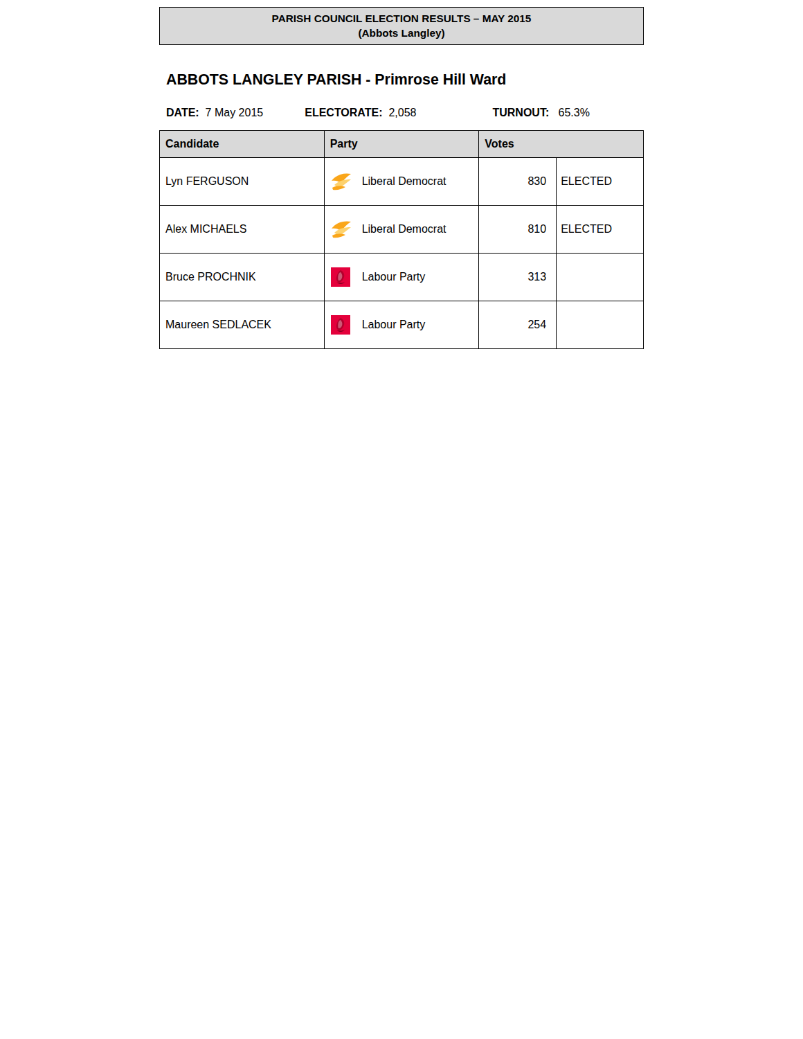PARISH COUNCIL ELECTION RESULTS – MAY 2015
(Abbots Langley)
ABBOTS LANGLEY PARISH - Primrose Hill Ward
DATE: 7 May 2015 ELECTORATE: 2,058 TURNOUT: 65.3%
| Candidate | Party | Votes |
| --- | --- | --- |
| Lyn FERGUSON | Liberal Democrat | 830 | ELECTED |
| Alex MICHAELS | Liberal Democrat | 810 | ELECTED |
| Bruce PROCHNIK | Labour Party | 313 | |
| Maureen SEDLACEK | Labour Party | 254 | |